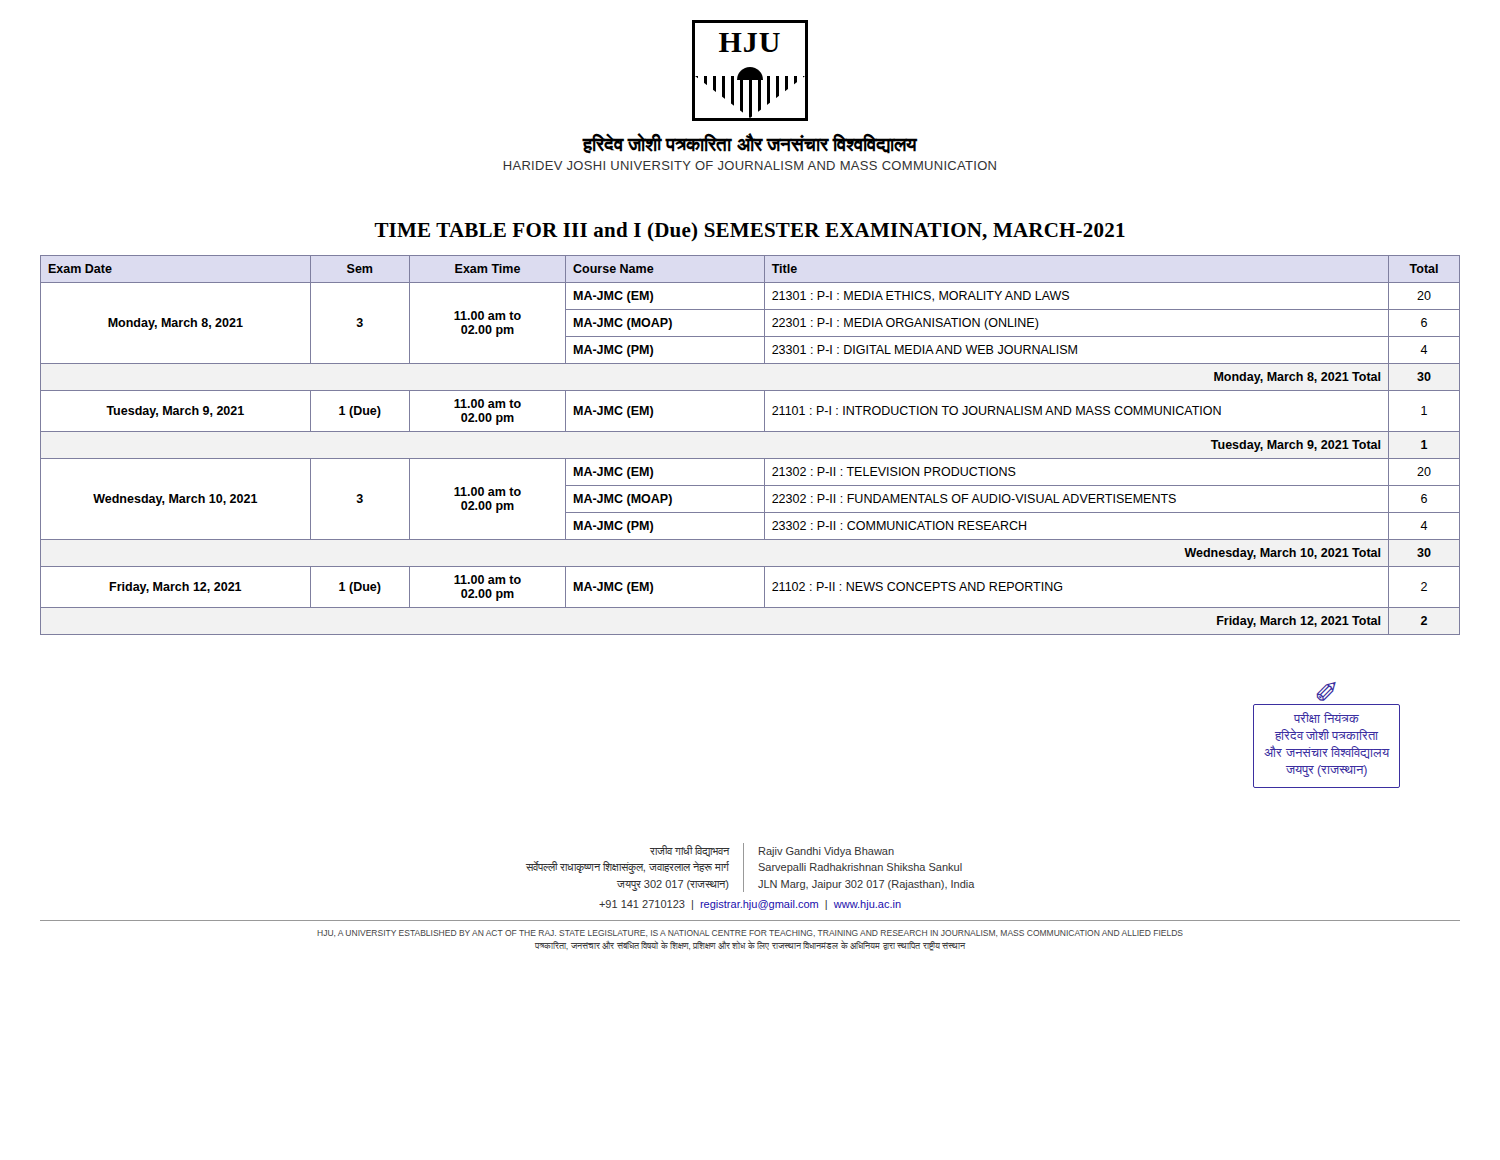HJU
हरिदेव जोशी पत्रकारिता और जनसंचार विश्वविद्यालय
HARIDEV JOSHI UNIVERSITY OF JOURNALISM AND MASS COMMUNICATION
TIME TABLE FOR III and I (Due) SEMESTER EXAMINATION, MARCH-2021
| Exam Date | Sem | Exam Time | Course Name | Title | Total |
| --- | --- | --- | --- | --- | --- |
| Monday, March 8, 2021 | 3 | 11.00 am to 02.00 pm | MA-JMC (EM) | 21301 : P-I : MEDIA ETHICS, MORALITY AND LAWS | 20 |
| MA-JMC (MOAP) | 22301 : P-I : MEDIA ORGANISATION (ONLINE) | 6 |
| MA-JMC (PM) | 23301 : P-I : DIGITAL MEDIA AND WEB JOURNALISM | 4 |
| Monday, March 8, 2021 Total | 30 |
| Tuesday, March 9, 2021 | 1 (Due) | 11.00 am to 02.00 pm | MA-JMC (EM) | 21101 : P-I : INTRODUCTION TO JOURNALISM AND MASS COMMUNICATION | 1 |
| Tuesday, March 9, 2021 Total | 1 |
| Wednesday, March 10, 2021 | 3 | 11.00 am to 02.00 pm | MA-JMC (EM) | 21302 : P-II : TELEVISION PRODUCTIONS | 20 |
| MA-JMC (MOAP) | 22302 : P-II : FUNDAMENTALS OF AUDIO-VISUAL ADVERTISEMENTS | 6 |
| MA-JMC (PM) | 23302 : P-II : COMMUNICATION RESEARCH | 4 |
| Wednesday, March 10, 2021 Total | 30 |
| Friday, March 12, 2021 | 1 (Due) | 11.00 am to 02.00 pm | MA-JMC (EM) | 21102 : P-II : NEWS CONCEPTS AND REPORTING | 2 |
| Friday, March 12, 2021 Total | 2 |
✐
परीक्षा नियंत्रक
हरिदेव जोशी पत्रकारिता
और जनसंचार विश्वविद्यालय
जयपुर (राजस्थान)
राजीव गांधी विद्याभवन
सर्वेपल्ली राधाकृष्णन शिक्षासंकुल, जवाहरलाल नेहरू मार्ग
जयपुर 302 017 (राजस्थान)
Rajiv Gandhi Vidya Bhawan
Sarvepalli Radhakrishnan Shiksha Sankul
JLN Marg, Jaipur 302 017 (Rajasthan), India
+91 141 2710123 | registrar.hju@gmail.com | www.hju.ac.in
HJU, A UNIVERSITY ESTABLISHED BY AN ACT OF THE RAJ. STATE LEGISLATURE, IS A NATIONAL CENTRE FOR TEACHING, TRAINING AND RESEARCH IN JOURNALISM, MASS COMMUNICATION AND ALLIED FIELDS
पत्रकारिता, जनसंचार और संबंधित विषयों के शिक्षण, प्रशिक्षण और शोध के लिए राजस्थान विधानमंडल के अधिनियम द्वारा स्थापित राष्ट्रीय संस्थान